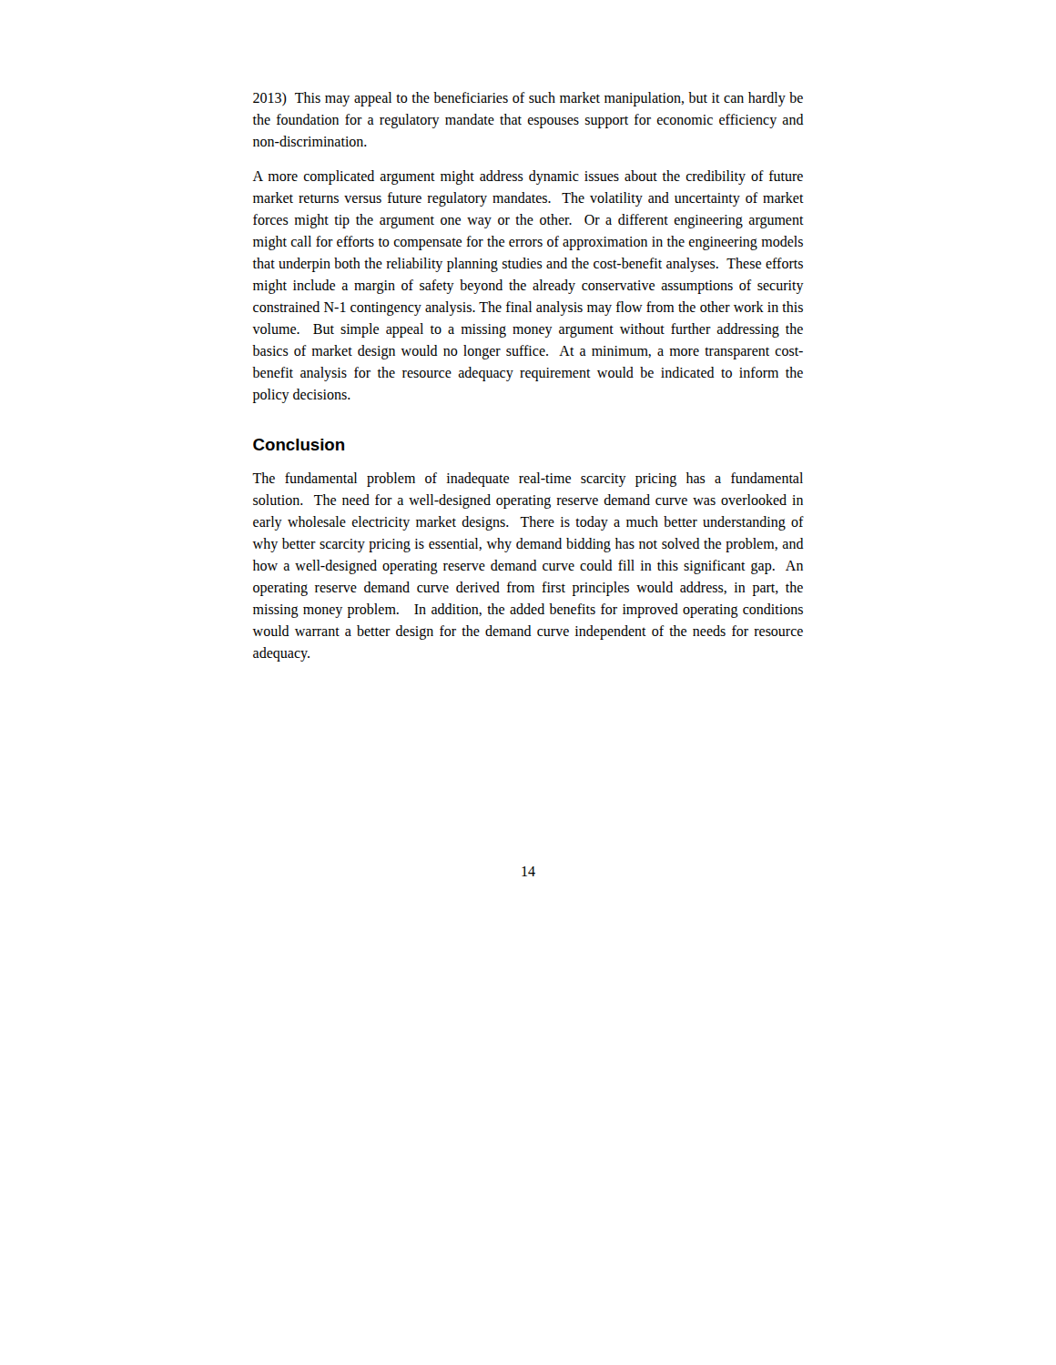2013) This may appeal to the beneficiaries of such market manipulation, but it can hardly be the foundation for a regulatory mandate that espouses support for economic efficiency and non-discrimination.
A more complicated argument might address dynamic issues about the credibility of future market returns versus future regulatory mandates. The volatility and uncertainty of market forces might tip the argument one way or the other. Or a different engineering argument might call for efforts to compensate for the errors of approximation in the engineering models that underpin both the reliability planning studies and the cost-benefit analyses. These efforts might include a margin of safety beyond the already conservative assumptions of security constrained N-1 contingency analysis. The final analysis may flow from the other work in this volume. But simple appeal to a missing money argument without further addressing the basics of market design would no longer suffice. At a minimum, a more transparent cost-benefit analysis for the resource adequacy requirement would be indicated to inform the policy decisions.
Conclusion
The fundamental problem of inadequate real-time scarcity pricing has a fundamental solution. The need for a well-designed operating reserve demand curve was overlooked in early wholesale electricity market designs. There is today a much better understanding of why better scarcity pricing is essential, why demand bidding has not solved the problem, and how a well-designed operating reserve demand curve could fill in this significant gap. An operating reserve demand curve derived from first principles would address, in part, the missing money problem. In addition, the added benefits for improved operating conditions would warrant a better design for the demand curve independent of the needs for resource adequacy.
14